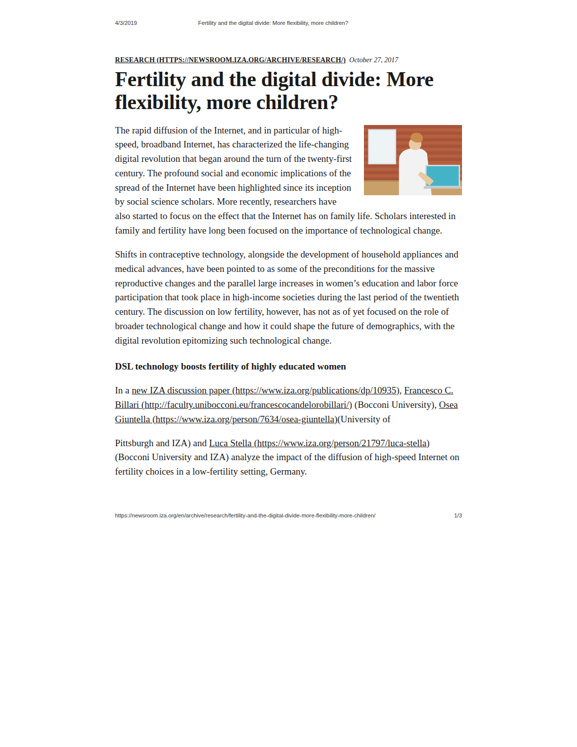4/3/2019 Fertility and the digital divide: More flexibility, more children?
Research (https://newsroom.iza.org/archive/research/) October 27, 2017
Fertility and the digital divide: More flexibility, more children?
The rapid diffusion of the Internet, and in particular of high-speed, broadband Internet, has characterized the life-changing digital revolution that began around the turn of the twenty-first century. The profound social and economic implications of the spread of the Internet have been highlighted since its inception by social science scholars. More recently, researchers have also started to focus on the effect that the Internet has on family life. Scholars interested in family and fertility have long been focused on the importance of technological change.
Shifts in contraceptive technology, alongside the development of household appliances and medical advances, have been pointed to as some of the preconditions for the massive reproductive changes and the parallel large increases in women’s education and labor force participation that took place in high-income societies during the last period of the twentieth century. The discussion on low fertility, however, has not as of yet focused on the role of broader technological change and how it could shape the future of demographics, with the digital revolution epitomizing such technological change.
DSL technology boosts fertility of highly educated women
In a new IZA discussion paper (https://www.iza.org/publications/dp/10935), Francesco C. Billari (http://faculty.unibocconi.eu/francescocandelorobillari/) (Bocconi University), Osea Giuntella (https://www.iza.org/person/7634/osea-giuntella)(University of
Pittsburgh and IZA) and Luca Stella (https://www.iza.org/person/21797/luca-stella) (Bocconi University and IZA) analyze the impact of the diffusion of high-speed Internet on fertility choices in a low-fertility setting, Germany.
https://newsroom.iza.org/en/archive/research/fertility-and-the-digital-divide-more-flexibility-more-children/ 1/3